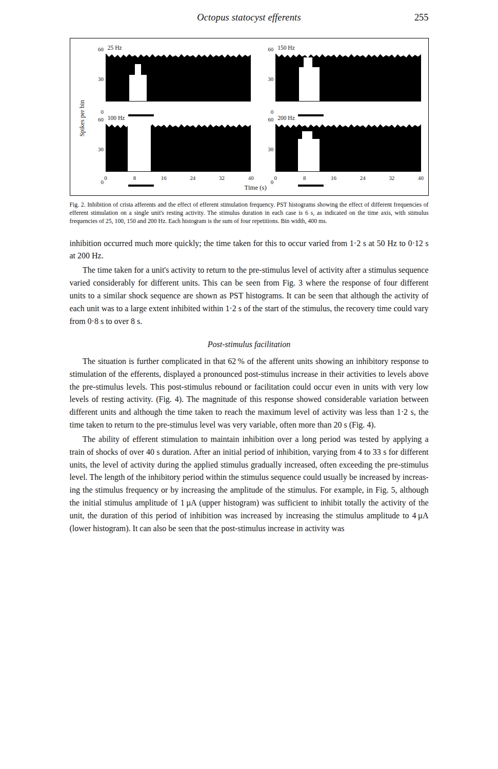Octopus statocyst efferents
255
Spikes per bin
25 Hz
60 30 0
150 Hz
60 30 0
100 Hz
60 30 0
0 8 16 24 32 40
200 Hz
60 30 0
0 8 16 24 32 40
Time (s)
Fig. 2. Inhibition of crista afferents and the effect of efferent stimulation frequency. PST histograms showing the effect of different frequencies of efferent stimulation on a single unit's resting activity. The stimulus duration in each case is 6 s, as indicated on the time axis, with stimulus frequencies of 25, 100, 150 and 200 Hz. Each histogram is the sum of four repetitions. Bin width, 400 ms.
inhibition occurred much more quickly; the time taken for this to occur varied from 1·2 s at 50 Hz to 0·12 s at 200 Hz.
The time taken for a unit's activity to return to the pre-stimulus level of activity after a stimulus sequence varied considerably for different units. This can be seen from Fig. 3 where the response of four different units to a similar shock sequence are shown as PST histograms. It can be seen that although the activity of each unit was to a large extent inhibited within 1·2 s of the start of the stimulus, the recovery time could vary from 0·8 s to over 8 s.
Post-stimulus facilitation
The situation is further complicated in that 62 % of the afferent units showing an inhibitory response to stimulation of the efferents, displayed a pronounced post-stimulus increase in their activities to levels above the pre-stimulus levels. This post-stimulus rebound or facilitation could occur even in units with very low levels of resting activity. (Fig. 4). The magnitude of this response showed considerable variation between different units and although the time taken to reach the maximum level of activity was less than 1·2 s, the time taken to return to the pre-stimulus level was very variable, often more than 20 s (Fig. 4).
The ability of efferent stimulation to maintain inhibition over a long period was tested by applying a train of shocks of over 40 s duration. After an initial period of inhibition, varying from 4 to 33 s for different units, the level of activity during the applied stimulus gradually increased, often exceeding the pre-stimulus level. The length of the inhibitory period within the stimulus sequence could usually be increased by increasing the stimulus frequency or by increasing the amplitude of the stimulus. For example, in Fig. 5, although the initial stimulus amplitude of 1 µA (upper histogram) was sufficient to inhibit totally the activity of the unit, the duration of this period of inhibition was increased by increasing the stimulus amplitude to 4 µA (lower histogram). It can also be seen that the post-stimulus increase in activity was